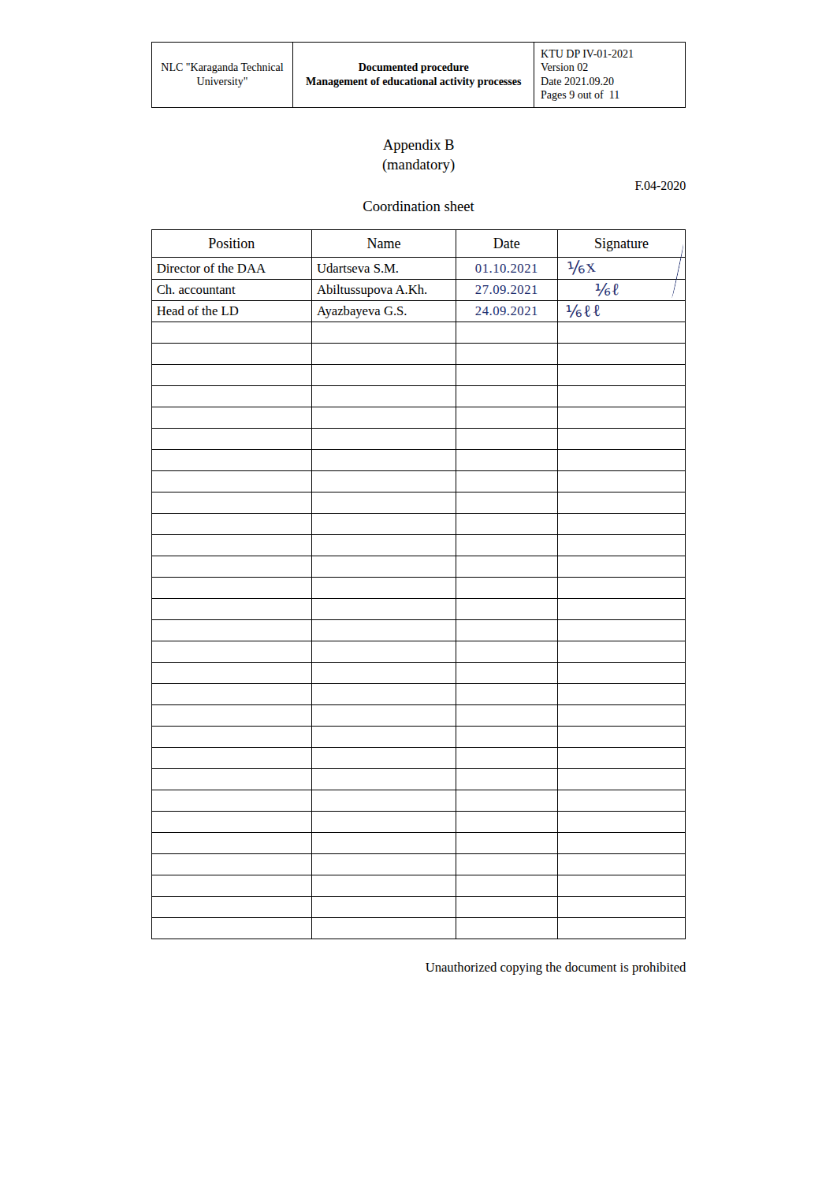| NLC "Karaganda Technical University" | Documented procedure Management of educational activity processes | KTU DP IV-01-2021 Version 02 Date 2021.09.20 Pages 9 out of 11 |
Appendix B
(mandatory)
F.04-2020
Coordination sheet
| Position | Name | Date | Signature |
| --- | --- | --- | --- |
| Director of the DAA | Udartseva S.M. | 01.10.2021 | ⅙ x |
| Ch. accountant | Abiltussupova A.Kh. | 27.09.2021 | ⅙ ℓ |
| Head of the LD | Ayazbayeva G.S. | 24.09.2021 | ⅙ ℓ ℓ |
Unauthorized copying the document is prohibited